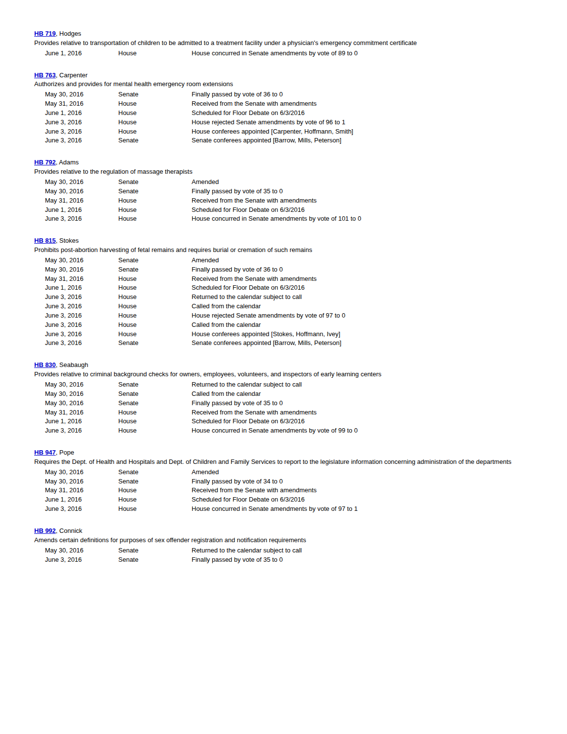HB 719, Hodges
Provides relative to transportation of children to be admitted to a treatment facility under a physician's emergency commitment certificate
| June 1, 2016 | House | House concurred in Senate amendments by vote of 89 to 0 |
HB 763, Carpenter
Authorizes and provides for mental health emergency room extensions
| May 30, 2016 | Senate | Finally passed by vote of 36 to 0 |
| May 31, 2016 | House | Received from the Senate with amendments |
| June 1, 2016 | House | Scheduled for Floor Debate on 6/3/2016 |
| June 3, 2016 | House | House rejected Senate amendments by vote of 96 to 1 |
| June 3, 2016 | House | House conferees appointed [Carpenter, Hoffmann, Smith] |
| June 3, 2016 | Senate | Senate conferees appointed [Barrow, Mills, Peterson] |
HB 792, Adams
Provides relative to the regulation of massage therapists
| May 30, 2016 | Senate | Amended |
| May 30, 2016 | Senate | Finally passed by vote of 35 to 0 |
| May 31, 2016 | House | Received from the Senate with amendments |
| June 1, 2016 | House | Scheduled for Floor Debate on 6/3/2016 |
| June 3, 2016 | House | House concurred in Senate amendments by vote of 101 to 0 |
HB 815, Stokes
Prohibits post-abortion harvesting of fetal remains and requires burial or cremation of such remains
| May 30, 2016 | Senate | Amended |
| May 30, 2016 | Senate | Finally passed by vote of 36 to 0 |
| May 31, 2016 | House | Received from the Senate with amendments |
| June 1, 2016 | House | Scheduled for Floor Debate on 6/3/2016 |
| June 3, 2016 | House | Returned to the calendar subject to call |
| June 3, 2016 | House | Called from the calendar |
| June 3, 2016 | House | House rejected Senate amendments by vote of 97 to 0 |
| June 3, 2016 | House | Called from the calendar |
| June 3, 2016 | House | House conferees appointed [Stokes, Hoffmann, Ivey] |
| June 3, 2016 | Senate | Senate conferees appointed [Barrow, Mills, Peterson] |
HB 830, Seabaugh
Provides relative to criminal background checks for owners, employees, volunteers, and inspectors of early learning centers
| May 30, 2016 | Senate | Returned to the calendar subject to call |
| May 30, 2016 | Senate | Called from the calendar |
| May 30, 2016 | Senate | Finally passed by vote of 35 to 0 |
| May 31, 2016 | House | Received from the Senate with amendments |
| June 1, 2016 | House | Scheduled for Floor Debate on 6/3/2016 |
| June 3, 2016 | House | House concurred in Senate amendments by vote of 99 to 0 |
HB 947, Pope
Requires the Dept. of Health and Hospitals and Dept. of Children and Family Services to report to the legislature information concerning administration of the departments
| May 30, 2016 | Senate | Amended |
| May 30, 2016 | Senate | Finally passed by vote of 34 to 0 |
| May 31, 2016 | House | Received from the Senate with amendments |
| June 1, 2016 | House | Scheduled for Floor Debate on 6/3/2016 |
| June 3, 2016 | House | House concurred in Senate amendments by vote of 97 to 1 |
HB 992, Connick
Amends certain definitions for purposes of sex offender registration and notification requirements
| May 30, 2016 | Senate | Returned to the calendar subject to call |
| June 3, 2016 | Senate | Finally passed by vote of 35 to 0 |